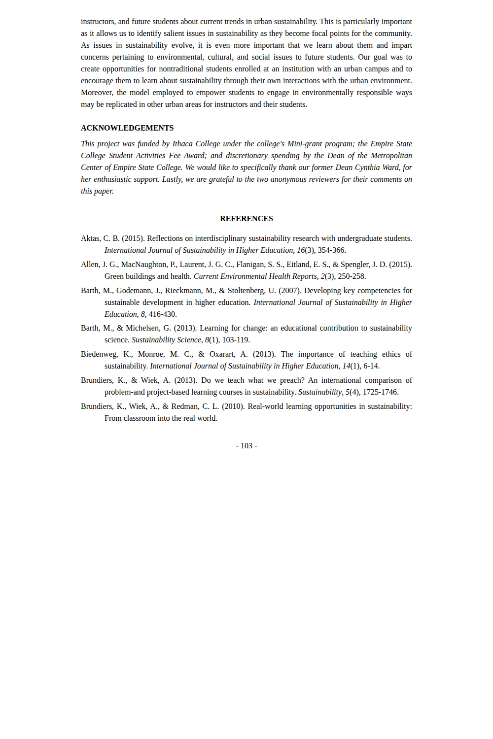instructors, and future students about current trends in urban sustainability. This is particularly important as it allows us to identify salient issues in sustainability as they become focal points for the community. As issues in sustainability evolve, it is even more important that we learn about them and impart concerns pertaining to environmental, cultural, and social issues to future students. Our goal was to create opportunities for nontraditional students enrolled at an institution with an urban campus and to encourage them to learn about sustainability through their own interactions with the urban environment. Moreover, the model employed to empower students to engage in environmentally responsible ways may be replicated in other urban areas for instructors and their students.
ACKNOWLEDGEMENTS
This project was funded by Ithaca College under the college's Mini-grant program; the Empire State College Student Activities Fee Award; and discretionary spending by the Dean of the Metropolitan Center of Empire State College. We would like to specifically thank our former Dean Cynthia Ward, for her enthusiastic support. Lastly, we are grateful to the two anonymous reviewers for their comments on this paper.
REFERENCES
Aktas, C. B. (2015). Reflections on interdisciplinary sustainability research with undergraduate students. International Journal of Sustainability in Higher Education, 16(3), 354-366.
Allen, J. G., MacNaughton, P., Laurent, J. G. C., Flanigan, S. S., Eitland, E. S., & Spengler, J. D. (2015). Green buildings and health. Current Environmental Health Reports, 2(3), 250-258.
Barth, M., Godemann, J., Rieckmann, M., & Stoltenberg, U. (2007). Developing key competencies for sustainable development in higher education. International Journal of Sustainability in Higher Education, 8, 416-430.
Barth, M., & Michelsen, G. (2013). Learning for change: an educational contribution to sustainability science. Sustainability Science, 8(1), 103-119.
Biedenweg, K., Monroe, M. C., & Oxarart, A. (2013). The importance of teaching ethics of sustainability. International Journal of Sustainability in Higher Education, 14(1), 6-14.
Brundiers, K., & Wiek, A. (2013). Do we teach what we preach? An international comparison of problem-and project-based learning courses in sustainability. Sustainability, 5(4), 1725-1746.
Brundiers, K., Wiek, A., & Redman, C. L. (2010). Real-world learning opportunities in sustainability: From classroom into the real world.
- 103 -